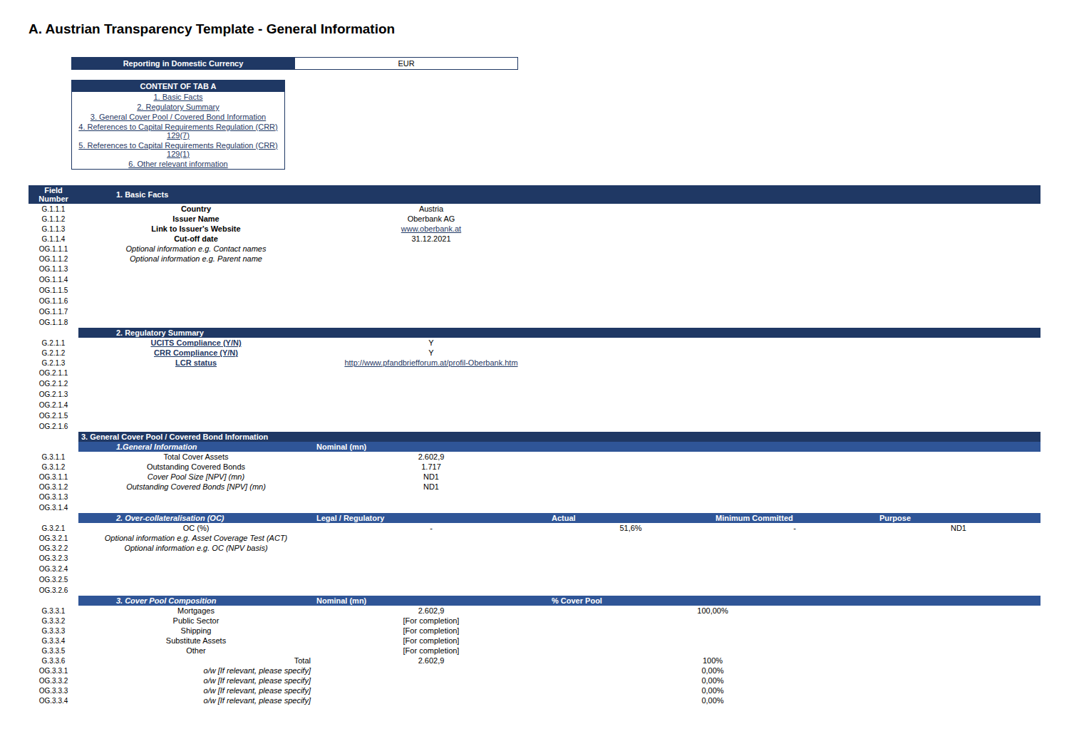A. Austrian Transparency Template - General Information
| Reporting in Domestic Currency | EUR |
| CONTENT OF TAB A |
| 1. Basic Facts |
| 2. Regulatory Summary |
| 3. General Cover Pool / Covered Bond Information |
| 4. References to Capital Requirements Regulation (CRR) 129(7) |
| 5. References to Capital Requirements Regulation (CRR) 129(1) |
| 6. Other relevant information |
| Field Number | 1. Basic Facts | | | | |
| G.1.1.1 | Country | Austria | | | |
| G.1.1.2 | Issuer Name | Oberbank AG | | | |
| G.1.1.3 | Link to Issuer's Website | www.oberbank.at | | | |
| G.1.1.4 | Cut-off date | 31.12.2021 | | | |
| OG.1.1.1 | Optional information e.g. Contact names | | | | |
| OG.1.1.2 | Optional information e.g. Parent name | | | | |
| OG.1.1.3 | | | | | |
| OG.1.1.4 | | | | | |
| OG.1.1.5 | | | | | |
| OG.1.1.6 | | | | | |
| OG.1.1.7 | | | | | |
| OG.1.1.8 | | | | | |
| | 2. Regulatory Summary | | | | |
| G.2.1.1 | UCITS Compliance (Y/N) | Y | | | |
| G.2.1.2 | CRR Compliance (Y/N) | Y | | | |
| G.2.1.3 | LCR status | http://www.pfandbriefforum.at/profil-Oberbank.htm | | | |
| OG.2.1.1 | | | | | |
| OG.2.1.2 | | | | | |
| OG.2.1.3 | | | | | |
| OG.2.1.4 | | | | | |
| OG.2.1.5 | | | | | |
| OG.2.1.6 | | | | | |
| | 3. General Cover Pool / Covered Bond Information | | | | |
| | 1.General Information | Nominal (mn) | | | |
| G.3.1.1 | Total Cover Assets | 2.602,9 | | | |
| G.3.1.2 | Outstanding Covered Bonds | 1.717 | | | |
| OG.3.1.1 | Cover Pool Size [NPV] (mn) | ND1 | | | |
| OG.3.1.2 | Outstanding Covered Bonds [NPV] (mn) | ND1 | | | |
| OG.3.1.3 | | | | | |
| OG.3.1.4 | | | | | |
| | 2. Over-collateralisation (OC) | Legal / Regulatory | Actual | Minimum Committed | Purpose |
| G.3.2.1 | OC (%) | - | 51,6% | - | ND1 |
| OG.3.2.1 | Optional information e.g. Asset Coverage Test (ACT) | | | | |
| OG.3.2.2 | Optional information e.g. OC (NPV basis) | | | | |
| OG.3.2.3 | | | | | |
| OG.3.2.4 | | | | | |
| OG.3.2.5 | | | | | |
| OG.3.2.6 | | | | | |
| | 3. Cover Pool Composition | Nominal (mn) | % Cover Pool | |
| G.3.3.1 | Mortgages | 2.602,9 | 100,00% | |
| G.3.3.2 | Public Sector | [For completion] | | |
| G.3.3.3 | Shipping | [For completion] | | |
| G.3.3.4 | Substitute Assets | [For completion] | | |
| G.3.3.5 | Other | [For completion] | | |
| G.3.3.6 | Total | 2.602,9 | 100% | |
| OG.3.3.1 | o/w [If relevant, please specify] | | 0,00% | |
| OG.3.3.2 | o/w [If relevant, please specify] | | 0,00% | |
| OG.3.3.3 | o/w [If relevant, please specify] | | 0,00% | |
| OG.3.3.4 | o/w [If relevant, please specify] | | 0,00% | |